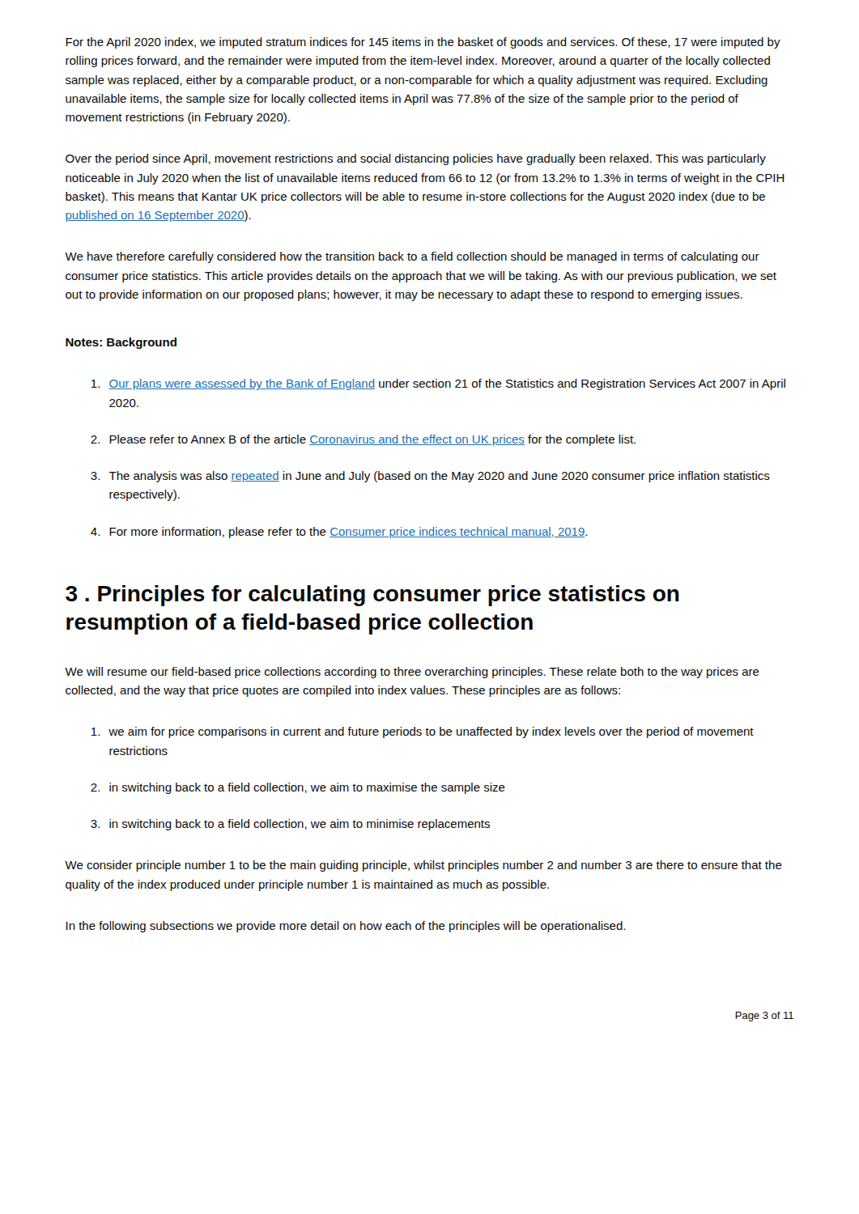For the April 2020 index, we imputed stratum indices for 145 items in the basket of goods and services. Of these, 17 were imputed by rolling prices forward, and the remainder were imputed from the item-level index. Moreover, around a quarter of the locally collected sample was replaced, either by a comparable product, or a non-comparable for which a quality adjustment was required. Excluding unavailable items, the sample size for locally collected items in April was 77.8% of the size of the sample prior to the period of movement restrictions (in February 2020).
Over the period since April, movement restrictions and social distancing policies have gradually been relaxed. This was particularly noticeable in July 2020 when the list of unavailable items reduced from 66 to 12 (or from 13.2% to 1.3% in terms of weight in the CPIH basket). This means that Kantar UK price collectors will be able to resume in-store collections for the August 2020 index (due to be published on 16 September 2020).
We have therefore carefully considered how the transition back to a field collection should be managed in terms of calculating our consumer price statistics. This article provides details on the approach that we will be taking. As with our previous publication, we set out to provide information on our proposed plans; however, it may be necessary to adapt these to respond to emerging issues.
Notes: Background
Our plans were assessed by the Bank of England under section 21 of the Statistics and Registration Services Act 2007 in April 2020.
Please refer to Annex B of the article Coronavirus and the effect on UK prices for the complete list.
The analysis was also repeated in June and July (based on the May 2020 and June 2020 consumer price inflation statistics respectively).
For more information, please refer to the Consumer price indices technical manual, 2019.
3 . Principles for calculating consumer price statistics on resumption of a field-based price collection
We will resume our field-based price collections according to three overarching principles. These relate both to the way prices are collected, and the way that price quotes are compiled into index values. These principles are as follows:
we aim for price comparisons in current and future periods to be unaffected by index levels over the period of movement restrictions
in switching back to a field collection, we aim to maximise the sample size
in switching back to a field collection, we aim to minimise replacements
We consider principle number 1 to be the main guiding principle, whilst principles number 2 and number 3 are there to ensure that the quality of the index produced under principle number 1 is maintained as much as possible.
In the following subsections we provide more detail on how each of the principles will be operationalised.
Page 3 of 11